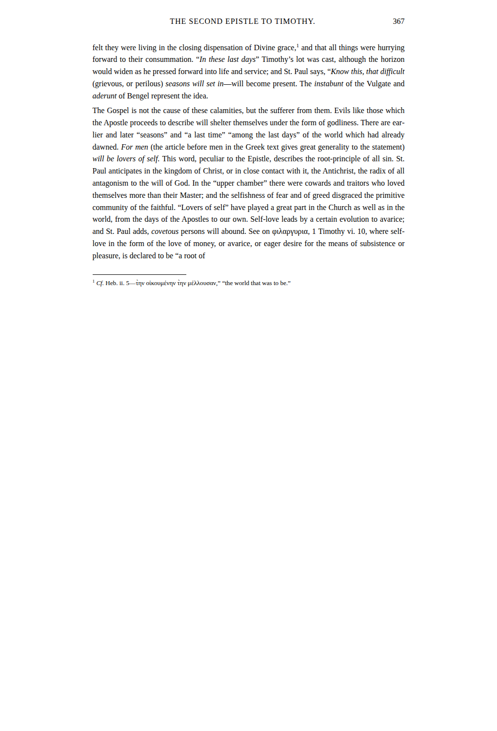THE SECOND EPISTLE TO TIMOTHY.367
felt they were living in the closing dispensation of Divine grace,1 and that all things were hurrying forward to their consummation. “In these last days” Timothy’s lot was cast, although the horizon would widen as he pressed forward into life and service; and St. Paul says, “Know this, that difficult (grievous, or perilous) seasons will set in—will become present. The instabunt of the Vulgate and aderunt of Bengel represent the idea.
The Gospel is not the cause of these calamities, but the sufferer from them. Evils like those which the Apostle proceeds to describe will shelter themselves under the form of godliness. There are earlier and later “seasons” and “a last time” “among the last days” of the world which had already dawned. For men (the article before men in the Greek text gives great generality to the statement) will be lovers of self. This word, peculiar to the Epistle, describes the root-principle of all sin. St. Paul anticipates in the kingdom of Christ, or in close contact with it, the Antichrist, the radix of all antagonism to the will of God. In the “upper chamber” there were cowards and traitors who loved themselves more than their Master; and the selfishness of fear and of greed disgraced the primitive community of the faithful. “Lovers of self” have played a great part in the Church as well as in the world, from the days of the Apostles to our own. Self-love leads by a certain evolution to avarice; and St. Paul adds, covetous persons will abound. See on φιλαργυρια, 1 Timothy vi. 10, where self-love in the form of the love of money, or avarice, or eager desire for the means of subsistence or pleasure, is declared to be “a root of
1 Cf. Heb. ii. 5—τ̀ην οἰκουμένην τ̀ην μέλλουσαν,” “the world that was to be.”